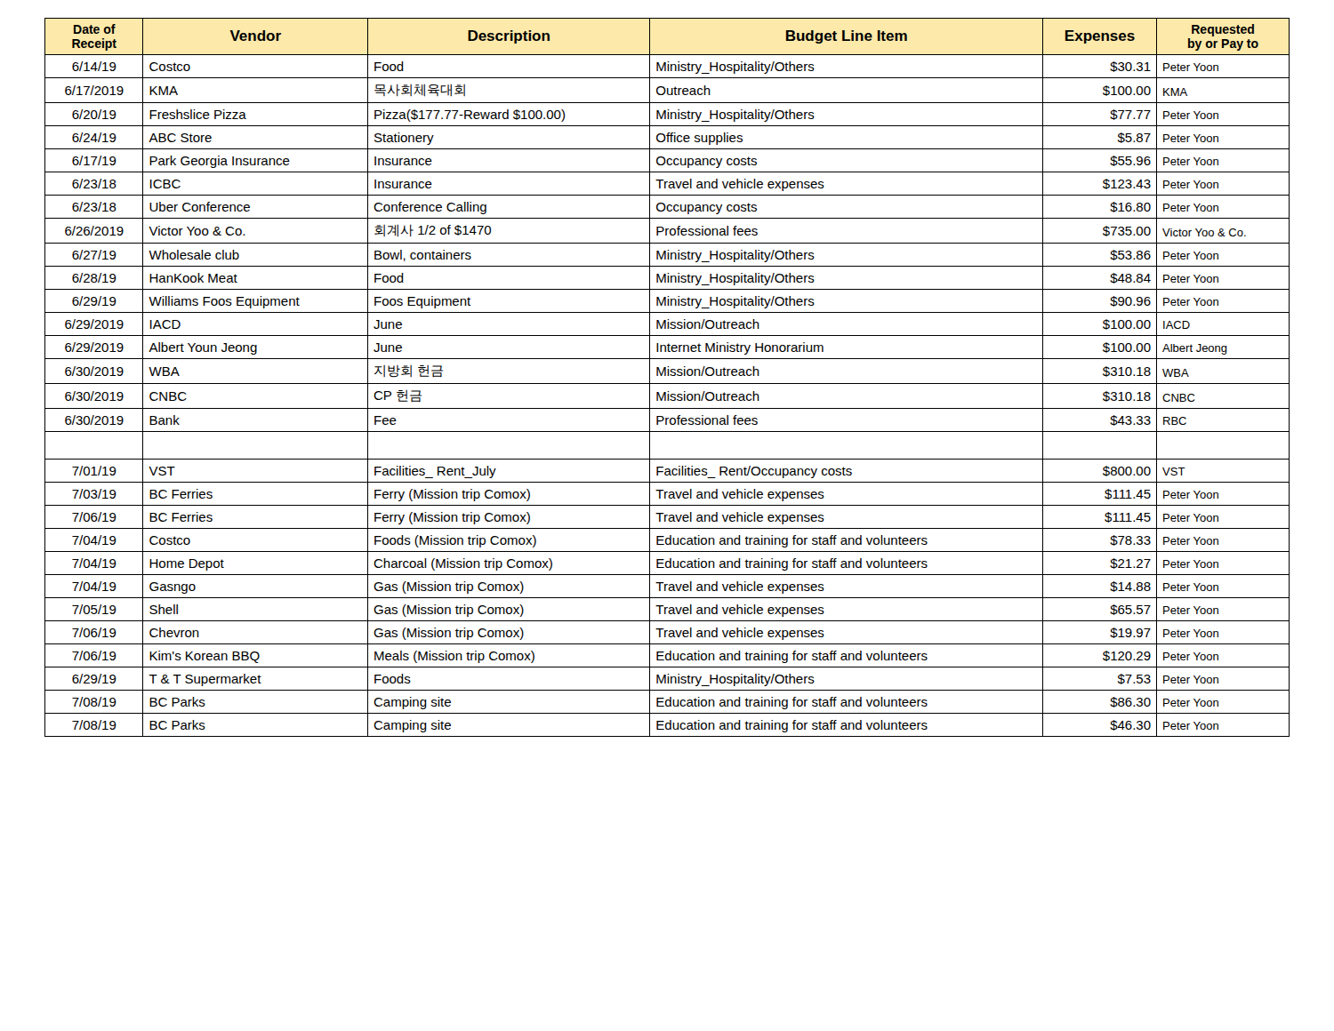| Date of Receipt | Vendor | Description | Budget Line Item | Expenses | Requested by or Pay to |
| --- | --- | --- | --- | --- | --- |
| 6/14/19 | Costco | Food | Ministry_Hospitality/Others | $30.31 | Peter Yoon |
| 6/17/2019 | KMA | 목사회체육대회 | Outreach | $100.00 | KMA |
| 6/20/19 | Freshslice Pizza | Pizza($177.77-Reward $100.00) | Ministry_Hospitality/Others | $77.77 | Peter Yoon |
| 6/24/19 | ABC Store | Stationery | Office supplies | $5.87 | Peter Yoon |
| 6/17/19 | Park Georgia Insurance | Insurance | Occupancy costs | $55.96 | Peter Yoon |
| 6/23/18 | ICBC | Insurance | Travel and vehicle expenses | $123.43 | Peter Yoon |
| 6/23/18 | Uber Conference | Conference Calling | Occupancy costs | $16.80 | Peter Yoon |
| 6/26/2019 | Victor Yoo & Co. | 회계사 1/2 of $1470 | Professional fees | $735.00 | Victor Yoo & Co. |
| 6/27/19 | Wholesale club | Bowl, containers | Ministry_Hospitality/Others | $53.86 | Peter Yoon |
| 6/28/19 | HanKook Meat | Food | Ministry_Hospitality/Others | $48.84 | Peter Yoon |
| 6/29/19 | Williams Foos Equipment | Foos Equipment | Ministry_Hospitality/Others | $90.96 | Peter Yoon |
| 6/29/2019 | IACD | June | Mission/Outreach | $100.00 | IACD |
| 6/29/2019 | Albert Youn Jeong | June | Internet Ministry Honorarium | $100.00 | Albert Jeong |
| 6/30/2019 | WBA | 지방회 헌금 | Mission/Outreach | $310.18 | WBA |
| 6/30/2019 | CNBC | CP 헌금 | Mission/Outreach | $310.18 | CNBC |
| 6/30/2019 | Bank | Fee | Professional fees | $43.33 | RBC |
| 7/01/19 | VST | Facilities_ Rent_July | Facilities_ Rent/Occupancy costs | $800.00 | VST |
| 7/03/19 | BC Ferries | Ferry (Mission trip Comox) | Travel and vehicle expenses | $111.45 | Peter Yoon |
| 7/06/19 | BC Ferries | Ferry (Mission trip Comox) | Travel and vehicle expenses | $111.45 | Peter Yoon |
| 7/04/19 | Costco | Foods (Mission trip Comox) | Education and training for staff and volunteers | $78.33 | Peter Yoon |
| 7/04/19 | Home Depot | Charcoal (Mission trip Comox) | Education and training for staff and volunteers | $21.27 | Peter Yoon |
| 7/04/19 | Gasngo | Gas (Mission trip Comox) | Travel and vehicle expenses | $14.88 | Peter Yoon |
| 7/05/19 | Shell | Gas (Mission trip Comox) | Travel and vehicle expenses | $65.57 | Peter Yoon |
| 7/06/19 | Chevron | Gas (Mission trip Comox) | Travel and vehicle expenses | $19.97 | Peter Yoon |
| 7/06/19 | Kim's Korean BBQ | Meals (Mission trip Comox) | Education and training for staff and volunteers | $120.29 | Peter Yoon |
| 6/29/19 | T & T Supermarket | Foods | Ministry_Hospitality/Others | $7.53 | Peter Yoon |
| 7/08/19 | BC Parks | Camping site | Education and training for staff and volunteers | $86.30 | Peter Yoon |
| 7/08/19 | BC Parks | Camping site | Education and training for staff and volunteers | $46.30 | Peter Yoon |